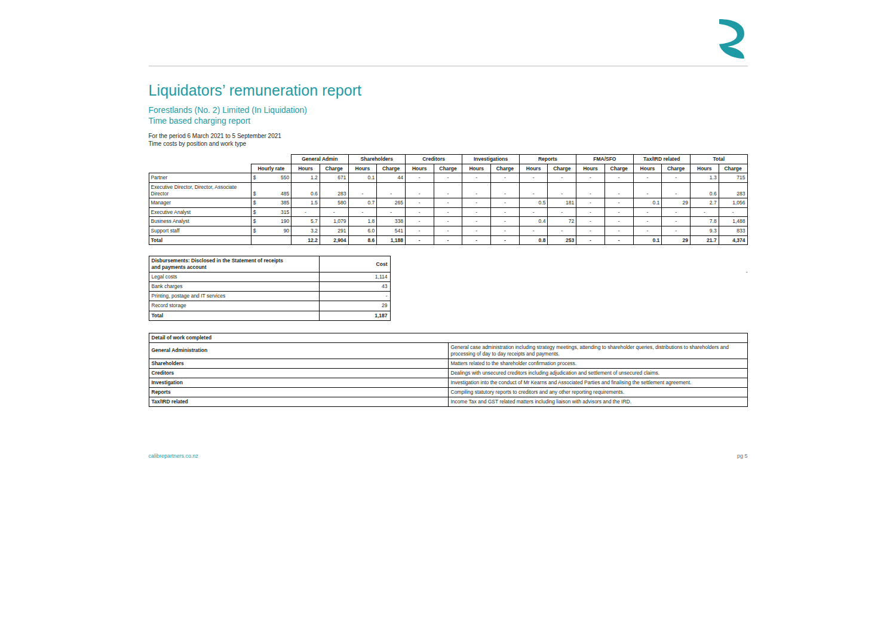Liquidators’ remuneration report
Forestlands (No. 2) Limited (In Liquidation)
Time based charging report
For the period 6 March 2021 to 5 September 2021
Time costs by position and work type
| | | General Admin | Shareholders | Creditors | Investigations | Reports | FMA/SFO | Tax/IRD related | Total |
| --- | --- | --- | --- | --- | --- | --- | --- | --- | --- |
| | Hourly rate | Hours | Charge | Hours | Charge | Hours | Charge | Hours | Charge | Hours | Charge | Hours | Charge | Hours | Charge | Hours | Charge |
| Partner | $ 550 | 1.2 | 671 | 0.1 | 44 | - | - | - | - | - | - | - | - | - | - | 1.3 | 715 |
| Executive Director, Director, Associate Director | $ 485 | 0.6 | 283 | - | - | - | - | - | - | - | - | - | - | - | - | 0.6 | 283 |
| Manager | $ 385 | 1.5 | 580 | 0.7 | 265 | - | - | - | - | 0.5 | 181 | - | - | 0.1 | 29 | 2.7 | 1,056 |
| Executive Analyst | $ 315 | - | - | - | - | - | - | - | - | - | - | - | - | - | - | - | - |
| Business Analyst | $ 190 | 5.7 | 1,079 | 1.8 | 338 | - | - | - | - | 0.4 | 72 | - | - | - | - | 7.8 | 1,488 |
| Support staff | $ 90 | 3.2 | 291 | 6.0 | 541 | - | - | - | - | - | - | - | - | - | - | 9.3 | 833 |
| Total | | 12.2 | 2,904 | 8.6 | 1,188 | - | - | - | - | 0.8 | 253 | - | - | 0.1 | 29 | 21.7 | 4,374 |
| Disbursements: Disclosed in the Statement of receipts and payments account | Cost |
| --- | --- |
| Legal costs | 1,114 |
| Bank charges | 43 |
| Printing, postage and IT services | - |
| Record storage | 29 |
| Total | 1,187 |
-
| Detail of work completed |
| General Administration | General case administration including strategy meetings, attending to shareholder queries, distributions to shareholders and processing of day to day receipts and payments. |
| Shareholders | Matters related to the shareholder confirmation process. |
| Creditors | Dealings with unsecured creditors including adjudication and settlement of unsecured claims. |
| Investigation | Investigation into the conduct of Mr Kearns and Associated Parties and finalising the settlement agreement. |
| Reports | Compiling statutory reports to creditors and any other reporting requirements. |
| Tax/IRD related | Income Tax and GST related matters including liaison with advisors and the IRD. |
calibrepartners.co.nz
pg 5